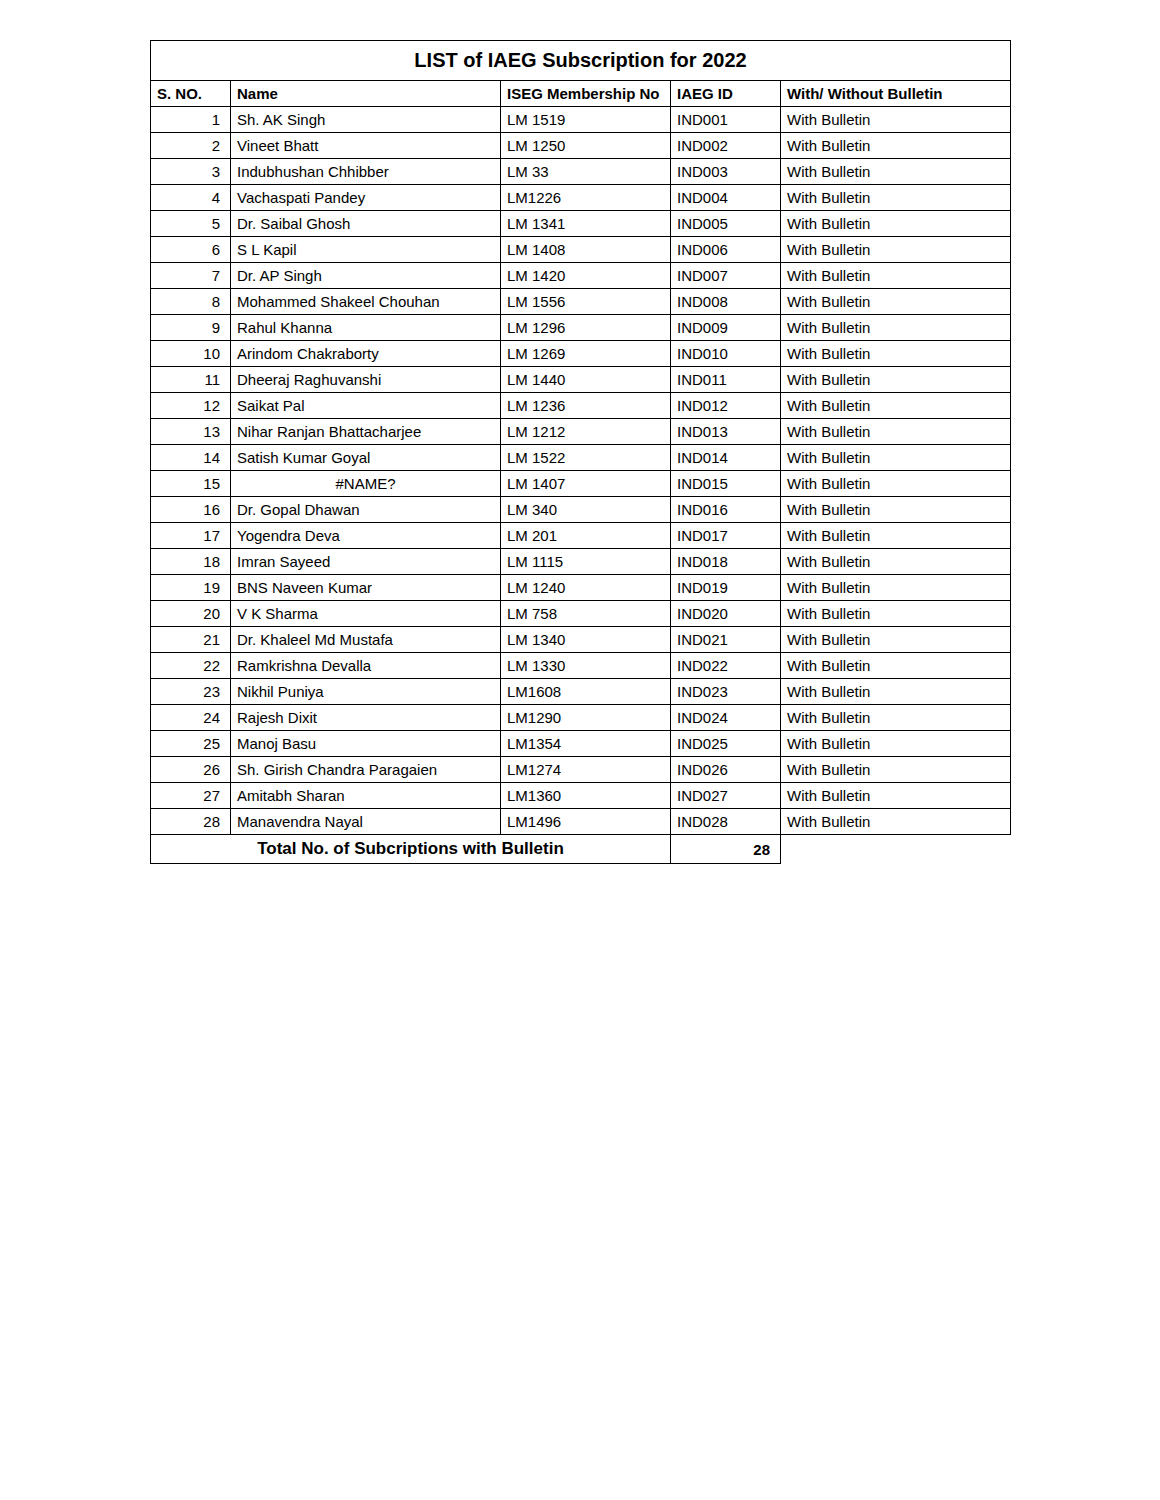LIST of IAEG Subscription for 2022
| S. NO. | Name | ISEG Membership No | IAEG ID | With/ Without Bulletin |
| --- | --- | --- | --- | --- |
| 1 | Sh. AK Singh | LM 1519 | IND001 | With Bulletin |
| 2 | Vineet Bhatt | LM 1250 | IND002 | With Bulletin |
| 3 | Indubhushan Chhibber | LM 33 | IND003 | With Bulletin |
| 4 | Vachaspati Pandey | LM1226 | IND004 | With Bulletin |
| 5 | Dr. Saibal Ghosh | LM 1341 | IND005 | With Bulletin |
| 6 | S L Kapil | LM 1408 | IND006 | With Bulletin |
| 7 | Dr. AP Singh | LM 1420 | IND007 | With Bulletin |
| 8 | Mohammed Shakeel Chouhan | LM 1556 | IND008 | With Bulletin |
| 9 | Rahul Khanna | LM 1296 | IND009 | With Bulletin |
| 10 | Arindom Chakraborty | LM 1269 | IND010 | With Bulletin |
| 11 | Dheeraj Raghuvanshi | LM 1440 | IND011 | With Bulletin |
| 12 | Saikat Pal | LM 1236 | IND012 | With Bulletin |
| 13 | Nihar Ranjan Bhattacharjee | LM 1212 | IND013 | With Bulletin |
| 14 | Satish Kumar Goyal | LM 1522 | IND014 | With Bulletin |
| 15 | #NAME? | LM 1407 | IND015 | With Bulletin |
| 16 | Dr. Gopal Dhawan | LM 340 | IND016 | With Bulletin |
| 17 | Yogendra Deva | LM 201 | IND017 | With Bulletin |
| 18 | Imran Sayeed | LM 1115 | IND018 | With Bulletin |
| 19 | BNS Naveen Kumar | LM 1240 | IND019 | With Bulletin |
| 20 | V K Sharma | LM 758 | IND020 | With Bulletin |
| 21 | Dr. Khaleel Md Mustafa | LM 1340 | IND021 | With Bulletin |
| 22 | Ramkrishna Devalla | LM 1330 | IND022 | With Bulletin |
| 23 | Nikhil Puniya | LM1608 | IND023 | With Bulletin |
| 24 | Rajesh Dixit | LM1290 | IND024 | With Bulletin |
| 25 | Manoj Basu | LM1354 | IND025 | With Bulletin |
| 26 | Sh. Girish Chandra Paragaien | LM1274 | IND026 | With Bulletin |
| 27 | Amitabh Sharan | LM1360 | IND027 | With Bulletin |
| 28 | Manavendra Nayal | LM1496 | IND028 | With Bulletin |
| Total No. of Subcriptions with Bulletin | 28 | |